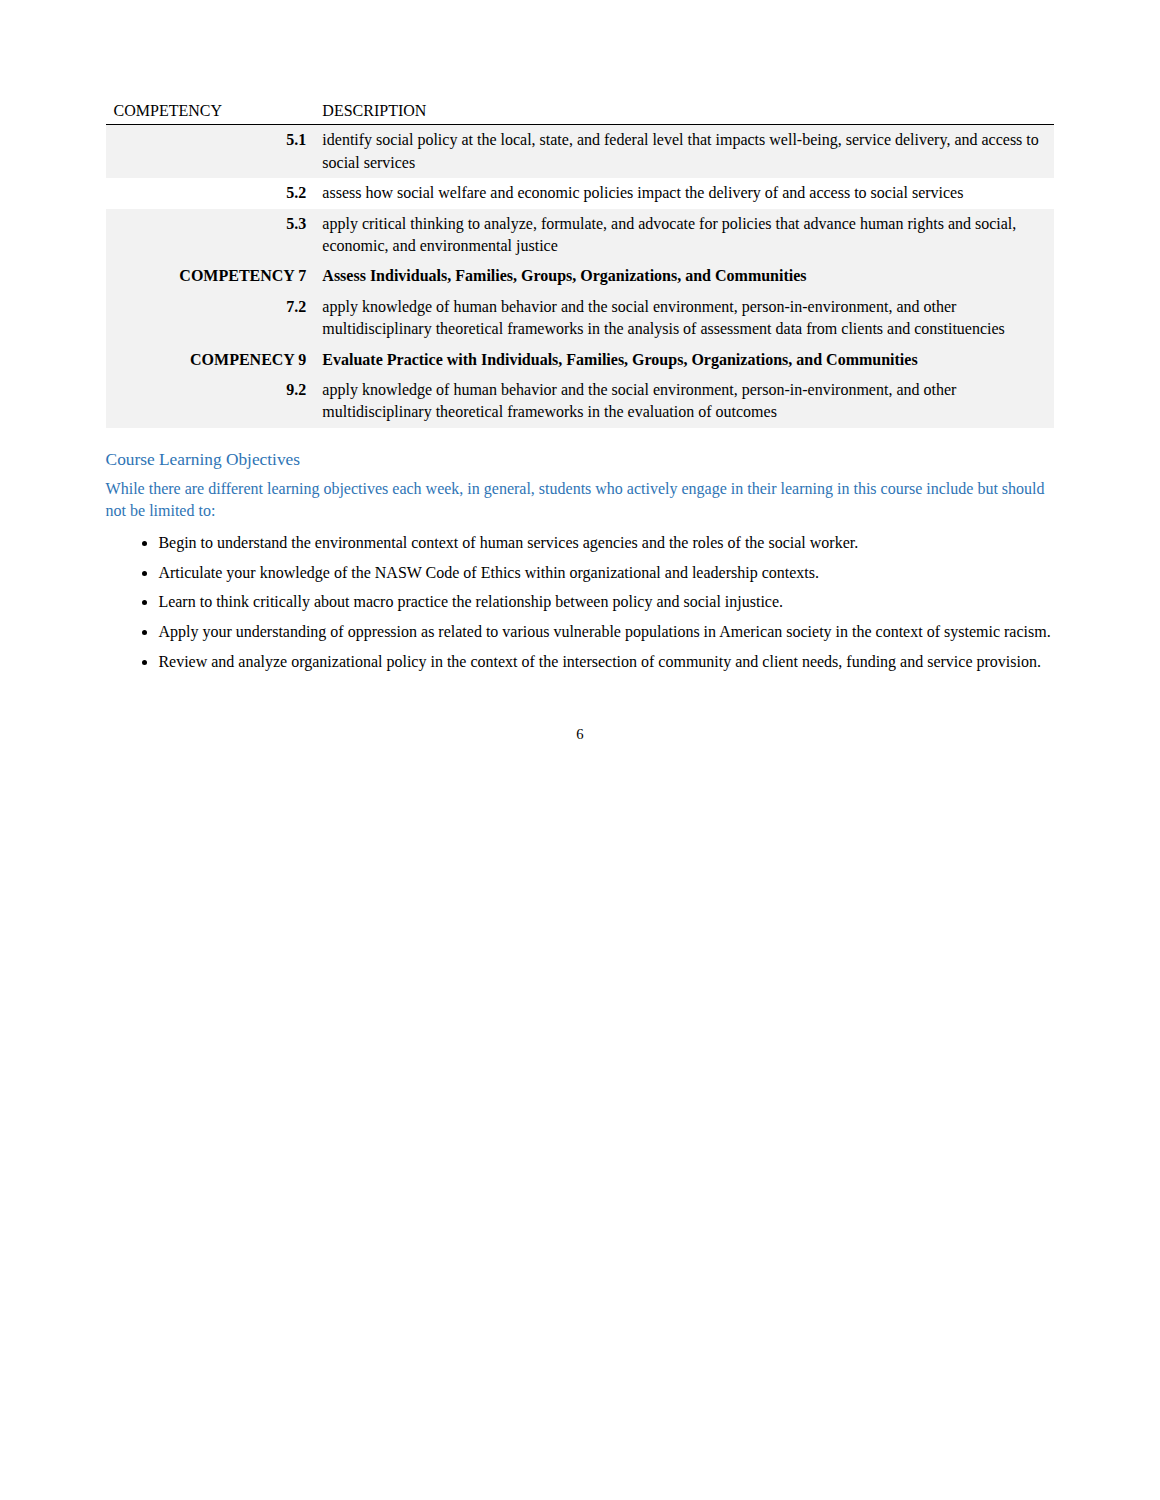| COMPETENCY | DESCRIPTION |
| --- | --- |
| 5.1 | identify social policy at the local, state, and federal level that impacts well-being, service delivery, and access to social services |
| 5.2 | assess how social welfare and economic policies impact the delivery of and access to social services |
| 5.3 | apply critical thinking to analyze, formulate, and advocate for policies that advance human rights and social, economic, and environmental justice |
| COMPETENCY 7 | Assess Individuals, Families, Groups, Organizations, and Communities |
| 7.2 | apply knowledge of human behavior and the social environment, person-in-environment, and other multidisciplinary theoretical frameworks in the analysis of assessment data from clients and constituencies |
| COMPENECY 9 | Evaluate Practice with Individuals, Families, Groups, Organizations, and Communities |
| 9.2 | apply knowledge of human behavior and the social environment, person-in-environment, and other multidisciplinary theoretical frameworks in the evaluation of outcomes |
Course Learning Objectives
While there are different learning objectives each week, in general, students who actively engage in their learning in this course include but should not be limited to:
Begin to understand the environmental context of human services agencies and the roles of the social worker.
Articulate your knowledge of the NASW Code of Ethics within organizational and leadership contexts.
Learn to think critically about macro practice the relationship between policy and social injustice.
Apply your understanding of oppression as related to various vulnerable populations in American society in the context of systemic racism.
Review and analyze organizational policy in the context of the intersection of community and client needs, funding and service provision.
6